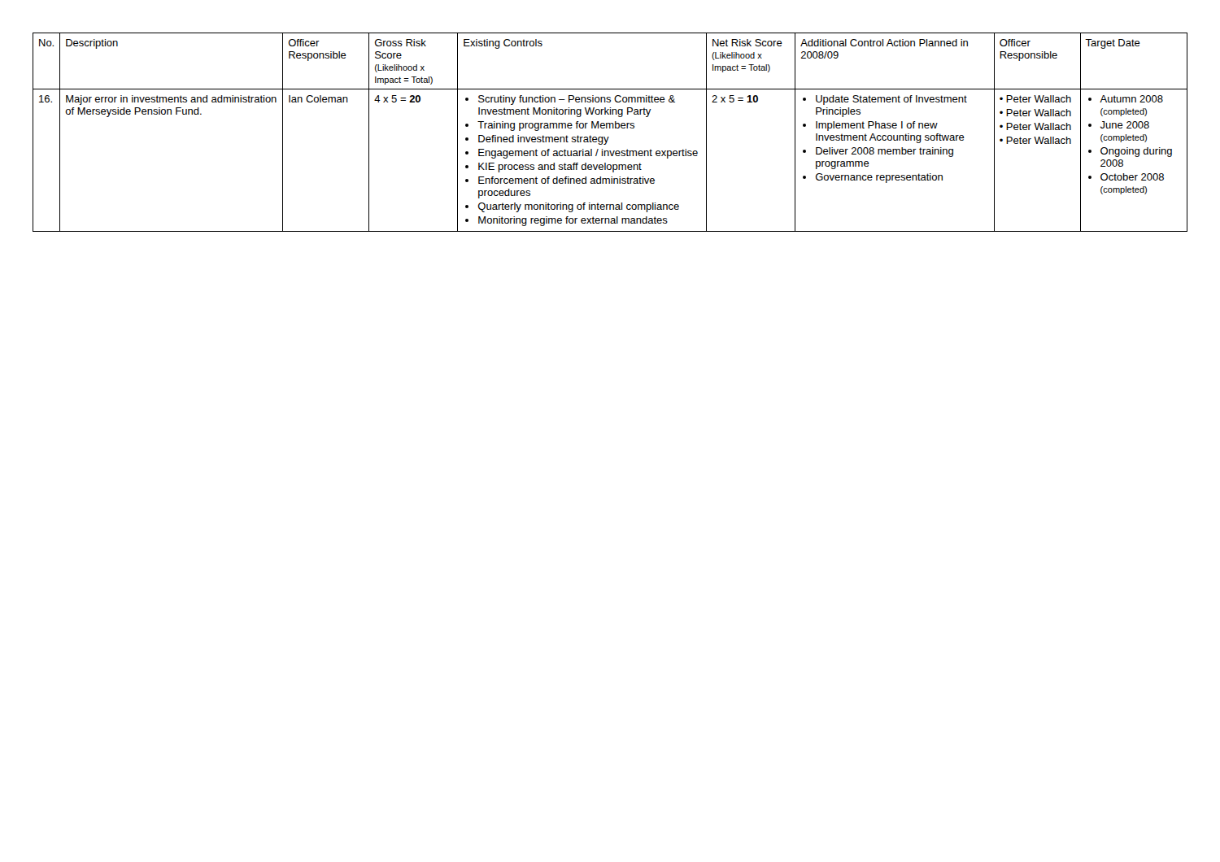| No. | Description | Officer Responsible | Gross Risk Score (Likelihood x Impact = Total) | Existing Controls | Net Risk Score (Likelihood x Impact = Total) | Additional Control Action Planned in 2008/09 | Officer Responsible | Target Date |
| --- | --- | --- | --- | --- | --- | --- | --- | --- |
| 16. | Major error in investments and administration of Merseyside Pension Fund. | Ian Coleman | 4 x 5 = 20 | Scrutiny function – Pensions Committee & Investment Monitoring Working Party Training programme for Members Defined investment strategy Engagement of actuarial / investment expertise KIE process and staff development Enforcement of defined administrative procedures Quarterly monitoring of internal compliance Monitoring regime for external mandates | 2 x 5 = 10 | Update Statement of Investment Principles Implement Phase I of new Investment Accounting software Deliver 2008 member training programme Governance representation | • Peter Wallach • Peter Wallach • Peter Wallach • Peter Wallach | Autumn 2008 (completed) June 2008 (completed) Ongoing during 2008 October 2008 (completed) |